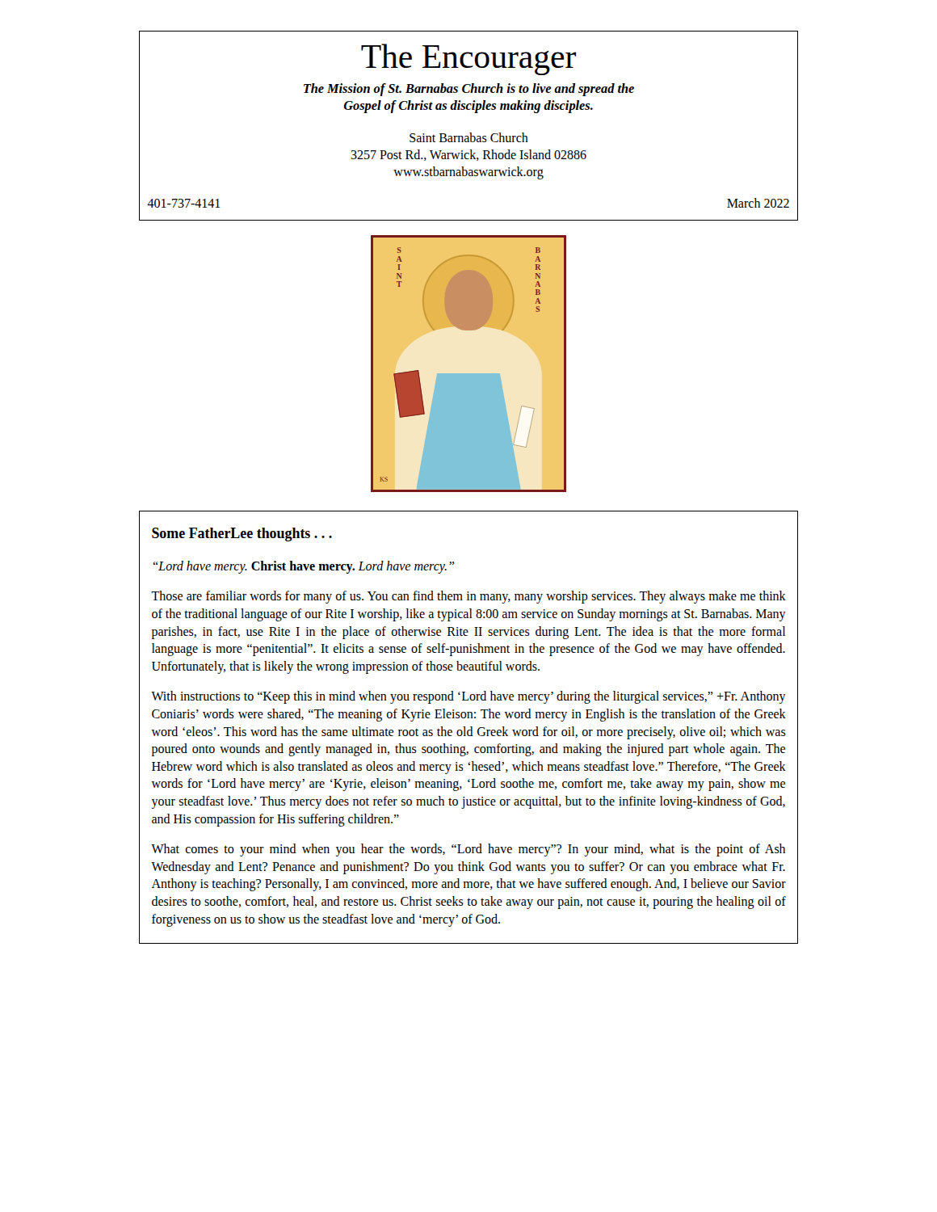The Encourager
The Mission of St. Barnabas Church is to live and spread the
Gospel of Christ as disciples making disciples.
Saint Barnabas Church
3257 Post Rd., Warwick, Rhode Island 02886
www.stbarnabaswarwick.org
401-737-4141 March 2022
S
A
I
N
T B
A
R
N
A
B
A
S KS
Some FatherLee thoughts . . .
“Lord have mercy. Christ have mercy. Lord have mercy.”
Those are familiar words for many of us. You can find them in many, many worship services. They always make me think of the traditional language of our Rite I worship, like a typical 8:00 am service on Sunday mornings at St. Barnabas. Many parishes, in fact, use Rite I in the place of otherwise Rite II services during Lent. The idea is that the more formal language is more “penitential”. It elicits a sense of self-punishment in the presence of the God we may have offended. Unfortunately, that is likely the wrong impression of those beautiful words.
With instructions to “Keep this in mind when you respond ‘Lord have mercy’ during the liturgical services,” +Fr. Anthony Coniaris’ words were shared, “The meaning of Kyrie Eleison: The word mercy in English is the translation of the Greek word ‘eleos’. This word has the same ultimate root as the old Greek word for oil, or more precisely, olive oil; which was poured onto wounds and gently managed in, thus soothing, comforting, and making the injured part whole again. The Hebrew word which is also translated as oleos and mercy is ‘hesed’, which means steadfast love.” Therefore, “The Greek words for ‘Lord have mercy’ are ‘Kyrie, eleison’ meaning, ‘Lord soothe me, comfort me, take away my pain, show me your steadfast love.’ Thus mercy does not refer so much to justice or acquittal, but to the infinite loving-kindness of God, and His compassion for His suffering children.”
What comes to your mind when you hear the words, “Lord have mercy”? In your mind, what is the point of Ash Wednesday and Lent? Penance and punishment? Do you think God wants you to suffer? Or can you embrace what Fr. Anthony is teaching? Personally, I am convinced, more and more, that we have suffered enough. And, I believe our Savior desires to soothe, comfort, heal, and restore us. Christ seeks to take away our pain, not cause it, pouring the healing oil of forgiveness on us to show us the steadfast love and ‘mercy’ of God.